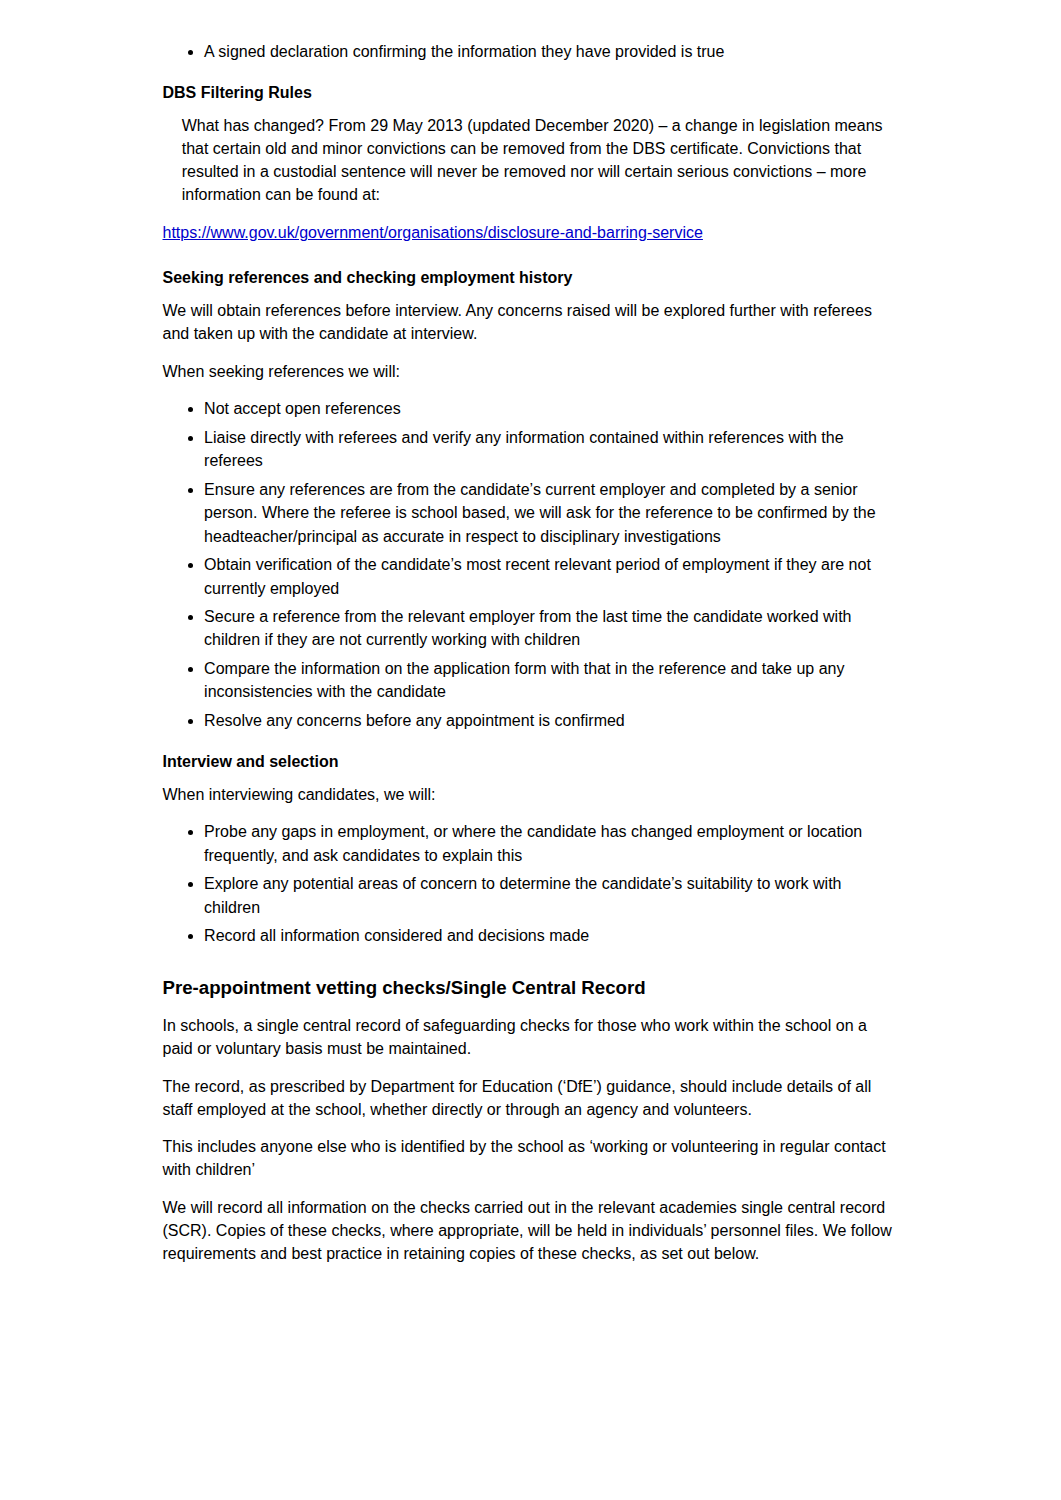A signed declaration confirming the information they have provided is true
DBS Filtering Rules
What has changed? From 29 May 2013 (updated December 2020) – a change in legislation means that certain old and minor convictions can be removed from the DBS certificate. Convictions that resulted in a custodial sentence will never be removed nor will certain serious convictions – more information can be found at:
https://www.gov.uk/government/organisations/disclosure-and-barring-service
Seeking references and checking employment history
We will obtain references before interview. Any concerns raised will be explored further with referees and taken up with the candidate at interview.
When seeking references we will:
Not accept open references
Liaise directly with referees and verify any information contained within references with the referees
Ensure any references are from the candidate’s current employer and completed by a senior person. Where the referee is school based, we will ask for the reference to be confirmed by the headteacher/principal as accurate in respect to disciplinary investigations
Obtain verification of the candidate’s most recent relevant period of employment if they are not currently employed
Secure a reference from the relevant employer from the last time the candidate worked with children if they are not currently working with children
Compare the information on the application form with that in the reference and take up any inconsistencies with the candidate
Resolve any concerns before any appointment is confirmed
Interview and selection
When interviewing candidates, we will:
Probe any gaps in employment, or where the candidate has changed employment or location frequently, and ask candidates to explain this
Explore any potential areas of concern to determine the candidate’s suitability to work with children
Record all information considered and decisions made
Pre-appointment vetting checks/Single Central Record
In schools, a single central record of safeguarding checks for those who work within the school on a paid or voluntary basis must be maintained.
The record, as prescribed by Department for Education (‘DfE’) guidance, should include details of all staff employed at the school, whether directly or through an agency and volunteers.
This includes anyone else who is identified by the school as ‘working or volunteering in regular contact with children’
We will record all information on the checks carried out in the relevant academies single central record (SCR). Copies of these checks, where appropriate, will be held in individuals’ personnel files. We follow requirements and best practice in retaining copies of these checks, as set out below.